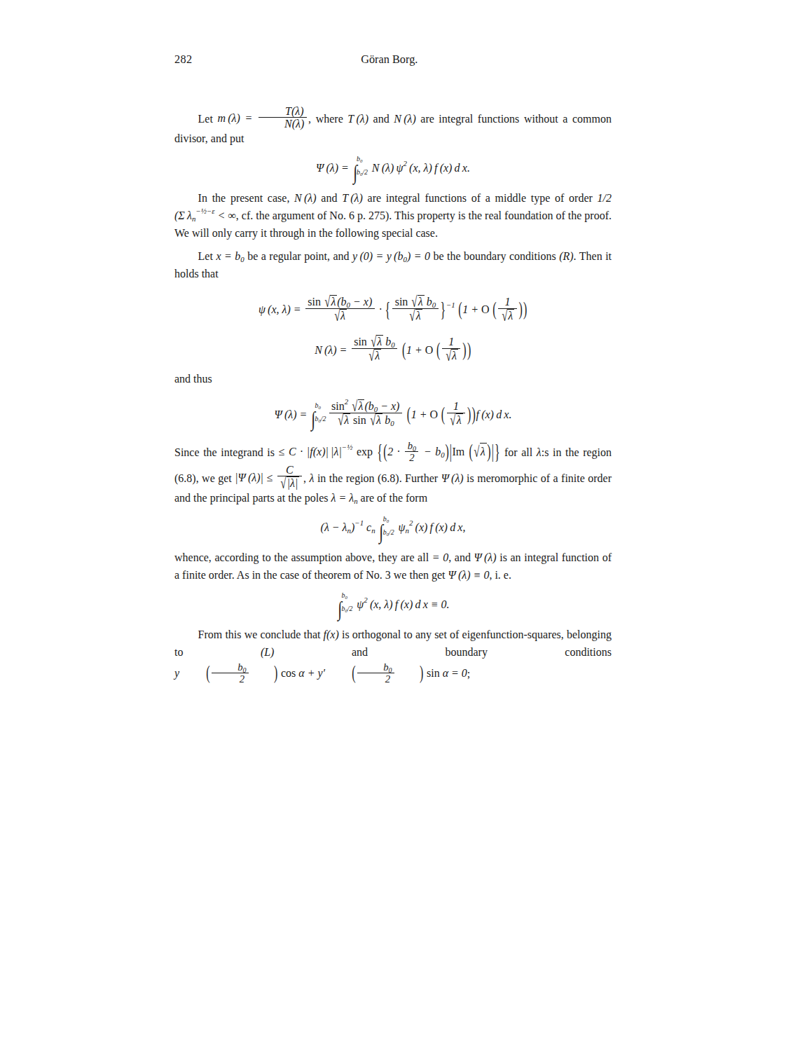282 Göran Borg.
Let m (λ) = T(λ) N(λ), where T (λ) and N (λ) are integral functions without a common divisor, and put
Ψ (λ) = ∫b0 b0/2 N (λ) ψ2 (x, λ) f (x) d x.
In the present case, N (λ) and T (λ) are integral functions of a middle type of order 1/2 (Σ λn−½−ε < ∞, cf. the argument of No. 6 p. 275). This property is the real foundation of the proof. We will only carry it through in the following special case.
Let x = b0 be a regular point, and y (0) = y (b0) = 0 be the boundary conditions (R). Then it holds that
ψ (x, λ) = sin √λ(b0 − x)√λ · {sin √λ b0√λ}−1 (1 + O (1√λ))
N (λ) = sin √λ b0√λ (1 + O (1√λ))
and thus
Ψ (λ) = ∫b0 b0/2 sin2 √λ(b0 − x)√λ sin √λ b0 (1 + O (1√λ)) f (x) d x.
Since the integrand is ≤ C · |f(x)| |λ|−½ exp {(2 · b02 − b0)|Im (√λ)|} for all λ:s in the region (6.8), we get |Ψ (λ)| ≤ C√|λ|, λ in the region (6.8). Further Ψ (λ) is meromorphic of a finite order and the principal parts at the poles λ = λn are of the form
(λ − λn)−1 cn ∫b0 b0/2 ψn2 (x) f (x) d x,
whence, according to the assumption above, they are all = 0, and Ψ (λ) is an integral function of a finite order. As in the case of theorem of No. 3 we then get Ψ (λ) ≡ 0, i. e.
∫b0 b0/2 ψ2 (x, λ) f (x) d x ≡ 0.
From this we conclude that f(x) is orthogonal to any set of eigenfunction-squares, belonging to (L) and boundary conditions y (b02) cos α + y′ (b02) sin α = 0;